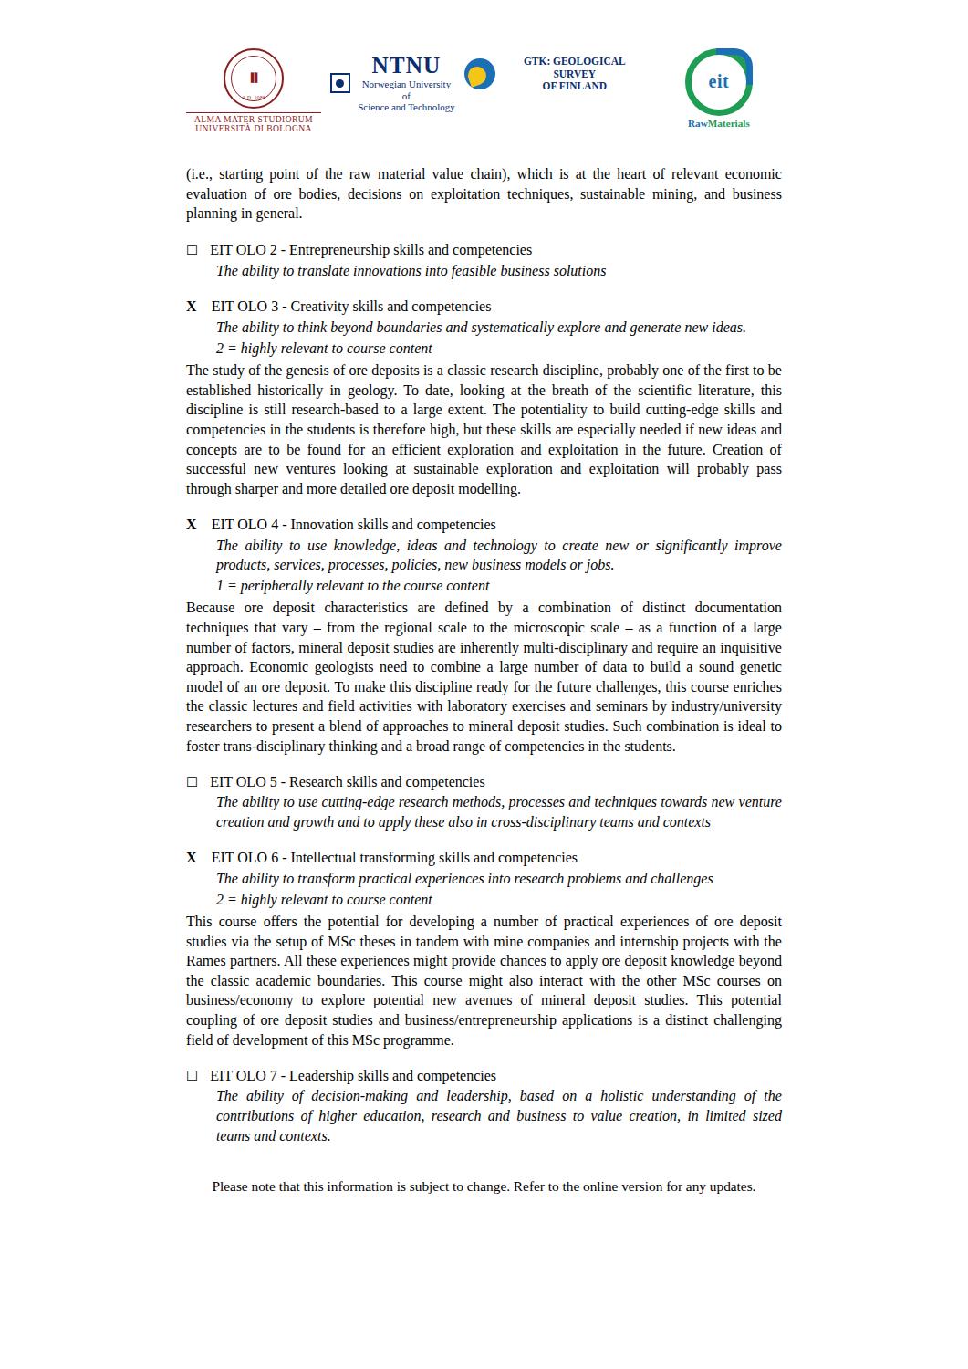▮▮
A.D. 1088
Alma Mater Studiorum
Università di Bologna
NTNU
Norwegian University of
Science and Technology
GTK: GEOLOGICAL SURVEY
OF FINLAND
eit
Raw Materials
(i.e., starting point of the raw material value chain), which is at the heart of relevant economic evaluation of ore bodies, decisions on exploitation techniques, sustainable mining, and business planning in general.
☐ EIT OLO 2 - Entrepreneurship skills and competencies
The ability to translate innovations into feasible business solutions
X EIT OLO 3 - Creativity skills and competencies
The ability to think beyond boundaries and systematically explore and generate new ideas.
2 = highly relevant to course content
The study of the genesis of ore deposits is a classic research discipline, probably one of the first to be established historically in geology. To date, looking at the breath of the scientific literature, this discipline is still research-based to a large extent. The potentiality to build cutting-edge skills and competencies in the students is therefore high, but these skills are especially needed if new ideas and concepts are to be found for an efficient exploration and exploitation in the future. Creation of successful new ventures looking at sustainable exploration and exploitation will probably pass through sharper and more detailed ore deposit modelling.
X EIT OLO 4 - Innovation skills and competencies
The ability to use knowledge, ideas and technology to create new or significantly improve products, services, processes, policies, new business models or jobs.
1 = peripherally relevant to the course content
Because ore deposit characteristics are defined by a combination of distinct documentation techniques that vary – from the regional scale to the microscopic scale – as a function of a large number of factors, mineral deposit studies are inherently multi-disciplinary and require an inquisitive approach. Economic geologists need to combine a large number of data to build a sound genetic model of an ore deposit. To make this discipline ready for the future challenges, this course enriches the classic lectures and field activities with laboratory exercises and seminars by industry/university researchers to present a blend of approaches to mineral deposit studies. Such combination is ideal to foster trans-disciplinary thinking and a broad range of competencies in the students.
☐ EIT OLO 5 - Research skills and competencies
The ability to use cutting-edge research methods, processes and techniques towards new venture creation and growth and to apply these also in cross-disciplinary teams and contexts
X EIT OLO 6 - Intellectual transforming skills and competencies
The ability to transform practical experiences into research problems and challenges
2 = highly relevant to course content
This course offers the potential for developing a number of practical experiences of ore deposit studies via the setup of MSc theses in tandem with mine companies and internship projects with the Rames partners. All these experiences might provide chances to apply ore deposit knowledge beyond the classic academic boundaries. This course might also interact with the other MSc courses on business/economy to explore potential new avenues of mineral deposit studies. This potential coupling of ore deposit studies and business/entrepreneurship applications is a distinct challenging field of development of this MSc programme.
☐ EIT OLO 7 - Leadership skills and competencies
The ability of decision-making and leadership, based on a holistic understanding of the contributions of higher education, research and business to value creation, in limited sized teams and contexts.
Please note that this information is subject to change. Refer to the online version for any updates.